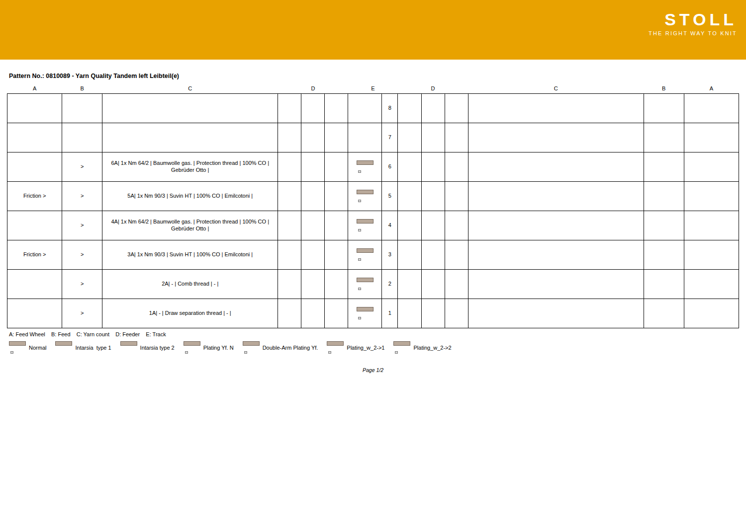STOLL
THE RIGHT WAY TO KNIT
Pattern No.: 0810089 - Yarn Quality Tandem left Leibteil(e)
| A | B | C | D | E | D | C | B | A |
| --- | --- | --- | --- | --- | --- | --- | --- | --- |
| | | | | | | | 8 | | | | | | |
| | | | | | | | 7 | | | | | | |
| | > | 6A/ 1x Nm 64/2 / Baumwolle gas. / Protection thread / 100% CO / Gebrüder Otto / | | | | | 6 | | | | | | |
| Friction > | > | 5A/ 1x Nm 90/3 / Suvin HT / 100% CO / Emilcotoni / | | | | | 5 | | | | | | |
| | > | 4A/ 1x Nm 64/2 / Baumwolle gas. / Protection thread / 100% CO / Gebrüder Otto / | | | | | 4 | | | | | | |
| Friction > | > | 3A/ 1x Nm 90/3 / Suvin HT / 100% CO / Emilcotoni / | | | | | 3 | | | | | | |
| | > | 2A/ - / Comb thread / - / | | | | | 2 | | | | | | |
| | > | 1A/ - / Draw separation thread / - / | | | | | 1 | | | | | | |
A: Feed Wheel B: Feed C: Yarn count D: Feeder E: Track
Normal
↔ Intarsia type 1
↔ Intarsia type 2
Plating Yf. N
Double-Arm Plating Yf.
Plating_w_2->1
Plating_w_2->2
Page 1/2